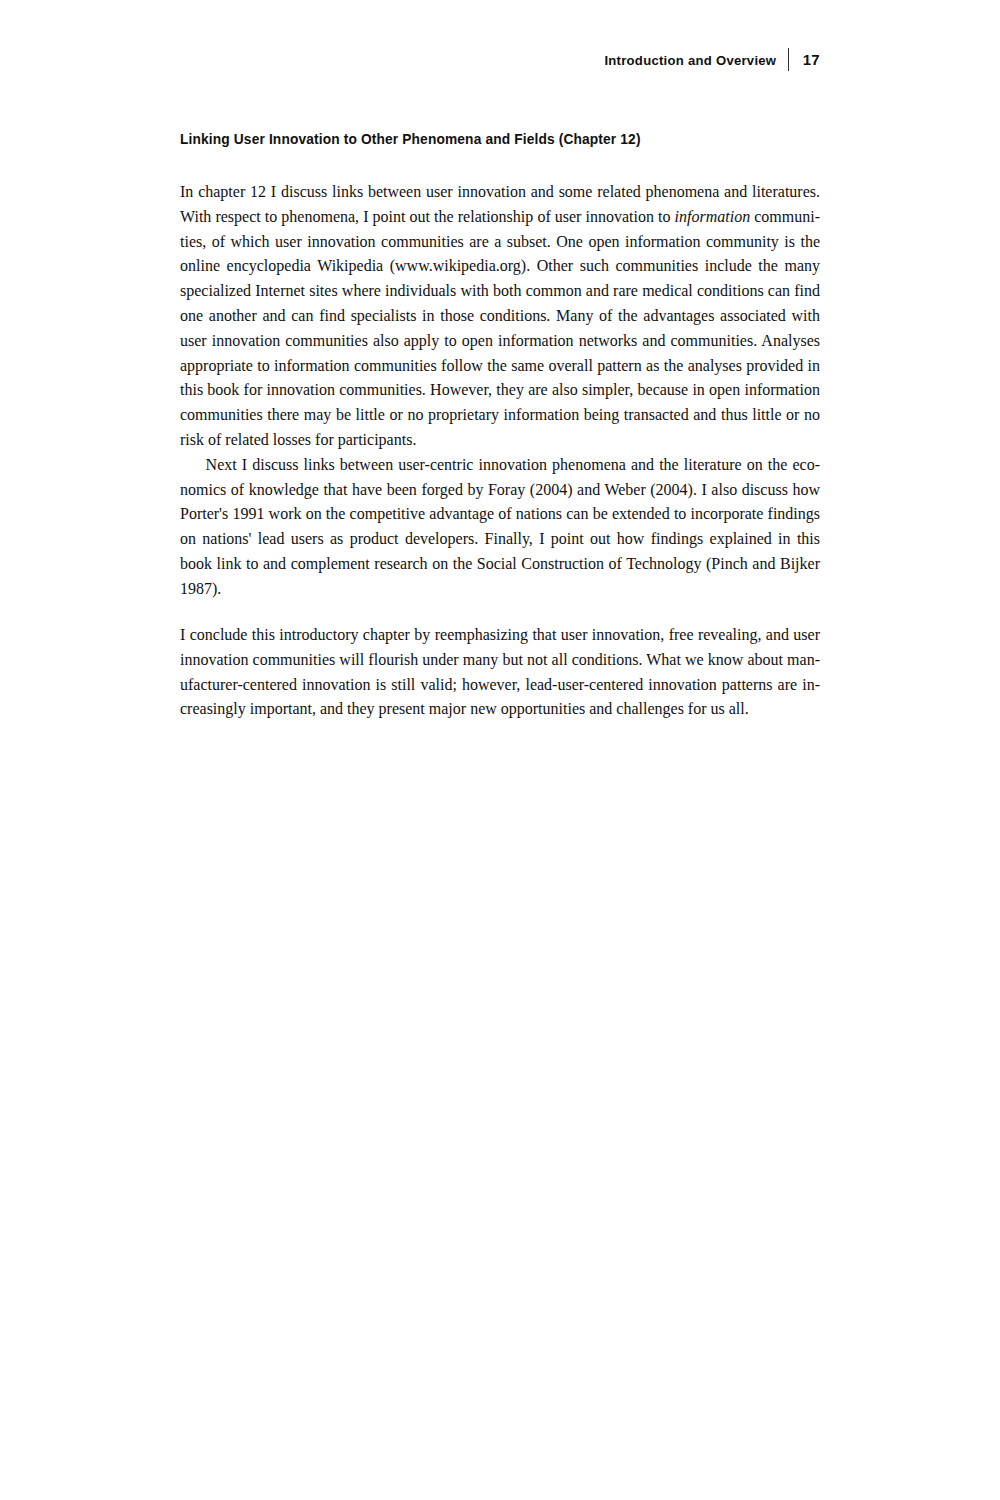Introduction and Overview 17
Linking User Innovation to Other Phenomena and Fields (Chapter 12)
In chapter 12 I discuss links between user innovation and some related phenomena and literatures. With respect to phenomena, I point out the relationship of user innovation to information communities, of which user innovation communities are a subset. One open information community is the online encyclopedia Wikipedia (www.wikipedia.org). Other such communities include the many specialized Internet sites where individuals with both common and rare medical conditions can find one another and can find specialists in those conditions. Many of the advantages associated with user innovation communities also apply to open information networks and communities. Analyses appropriate to information communities follow the same overall pattern as the analyses provided in this book for innovation communities. However, they are also simpler, because in open information communities there may be little or no proprietary information being transacted and thus little or no risk of related losses for participants.
Next I discuss links between user-centric innovation phenomena and the literature on the economics of knowledge that have been forged by Foray (2004) and Weber (2004). I also discuss how Porter's 1991 work on the competitive advantage of nations can be extended to incorporate findings on nations' lead users as product developers. Finally, I point out how findings explained in this book link to and complement research on the Social Construction of Technology (Pinch and Bijker 1987).
I conclude this introductory chapter by reemphasizing that user innovation, free revealing, and user innovation communities will flourish under many but not all conditions. What we know about manufacturer-centered innovation is still valid; however, lead-user-centered innovation patterns are increasingly important, and they present major new opportunities and challenges for us all.